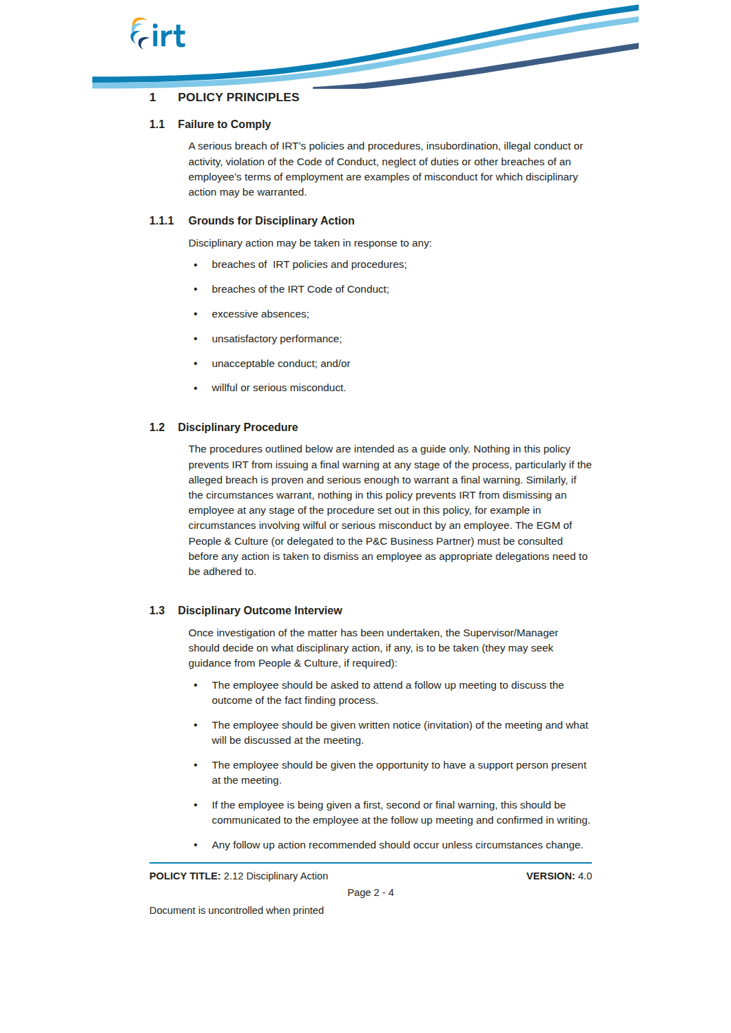1 POLICY PRINCIPLES
1.1 Failure to Comply
A serious breach of IRT’s policies and procedures, insubordination, illegal conduct or activity, violation of the Code of Conduct, neglect of duties or other breaches of an employee’s terms of employment are examples of misconduct for which disciplinary action may be warranted.
1.1.1 Grounds for Disciplinary Action
Disciplinary action may be taken in response to any:
breaches of IRT policies and procedures;
breaches of the IRT Code of Conduct;
excessive absences;
unsatisfactory performance;
unacceptable conduct; and/or
willful or serious misconduct.
1.2 Disciplinary Procedure
The procedures outlined below are intended as a guide only. Nothing in this policy prevents IRT from issuing a final warning at any stage of the process, particularly if the alleged breach is proven and serious enough to warrant a final warning. Similarly, if the circumstances warrant, nothing in this policy prevents IRT from dismissing an employee at any stage of the procedure set out in this policy, for example in circumstances involving wilful or serious misconduct by an employee. The EGM of People & Culture (or delegated to the P&C Business Partner) must be consulted before any action is taken to dismiss an employee as appropriate delegations need to be adhered to.
1.3 Disciplinary Outcome Interview
Once investigation of the matter has been undertaken, the Supervisor/Manager should decide on what disciplinary action, if any, is to be taken (they may seek guidance from People & Culture, if required):
The employee should be asked to attend a follow up meeting to discuss the outcome of the fact finding process.
The employee should be given written notice (invitation) of the meeting and what will be discussed at the meeting.
The employee should be given the opportunity to have a support person present at the meeting.
If the employee is being given a first, second or final warning, this should be communicated to the employee at the follow up meeting and confirmed in writing.
Any follow up action recommended should occur unless circumstances change.
POLICY TITLE: 2.12 Disciplinary Action
VERSION: 4.0
Page 2 - 4
Document is uncontrolled when printed